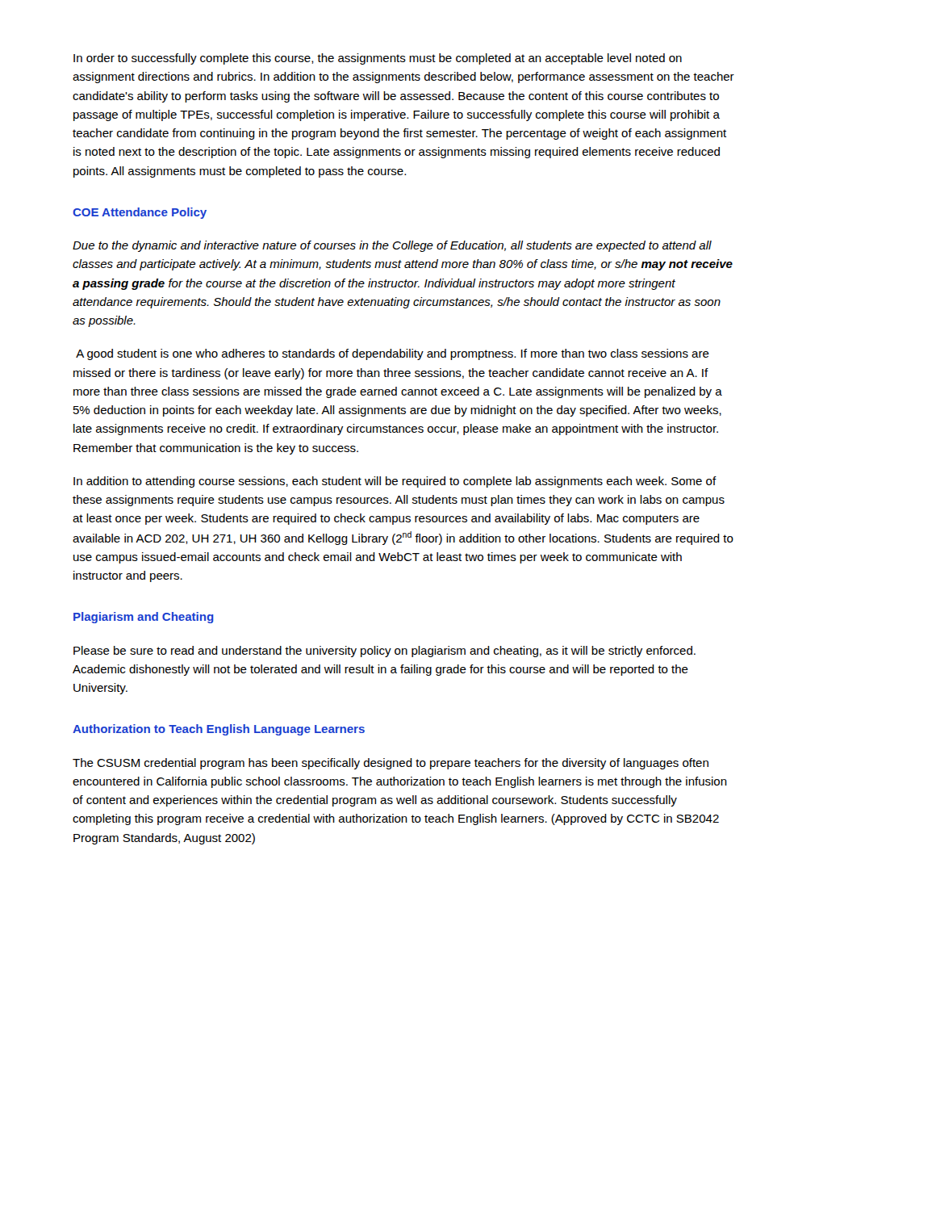In order to successfully complete this course, the assignments must be completed at an acceptable level noted on assignment directions and rubrics. In addition to the assignments described below, performance assessment on the teacher candidate's ability to perform tasks using the software will be assessed. Because the content of this course contributes to passage of multiple TPEs, successful completion is imperative. Failure to successfully complete this course will prohibit a teacher candidate from continuing in the program beyond the first semester. The percentage of weight of each assignment is noted next to the description of the topic. Late assignments or assignments missing required elements receive reduced points. All assignments must be completed to pass the course.
COE Attendance Policy
Due to the dynamic and interactive nature of courses in the College of Education, all students are expected to attend all classes and participate actively. At a minimum, students must attend more than 80% of class time, or s/he may not receive a passing grade for the course at the discretion of the instructor. Individual instructors may adopt more stringent attendance requirements. Should the student have extenuating circumstances, s/he should contact the instructor as soon as possible.
A good student is one who adheres to standards of dependability and promptness. If more than two class sessions are missed or there is tardiness (or leave early) for more than three sessions, the teacher candidate cannot receive an A. If more than three class sessions are missed the grade earned cannot exceed a C. Late assignments will be penalized by a 5% deduction in points for each weekday late. All assignments are due by midnight on the day specified. After two weeks, late assignments receive no credit. If extraordinary circumstances occur, please make an appointment with the instructor. Remember that communication is the key to success.
In addition to attending course sessions, each student will be required to complete lab assignments each week. Some of these assignments require students use campus resources. All students must plan times they can work in labs on campus at least once per week. Students are required to check campus resources and availability of labs. Mac computers are available in ACD 202, UH 271, UH 360 and Kellogg Library (2nd floor) in addition to other locations. Students are required to use campus issued-email accounts and check email and WebCT at least two times per week to communicate with instructor and peers.
Plagiarism and Cheating
Please be sure to read and understand the university policy on plagiarism and cheating, as it will be strictly enforced. Academic dishonestly will not be tolerated and will result in a failing grade for this course and will be reported to the University.
Authorization to Teach English Language Learners
The CSUSM credential program has been specifically designed to prepare teachers for the diversity of languages often encountered in California public school classrooms. The authorization to teach English learners is met through the infusion of content and experiences within the credential program as well as additional coursework. Students successfully completing this program receive a credential with authorization to teach English learners. (Approved by CCTC in SB2042 Program Standards, August 2002)